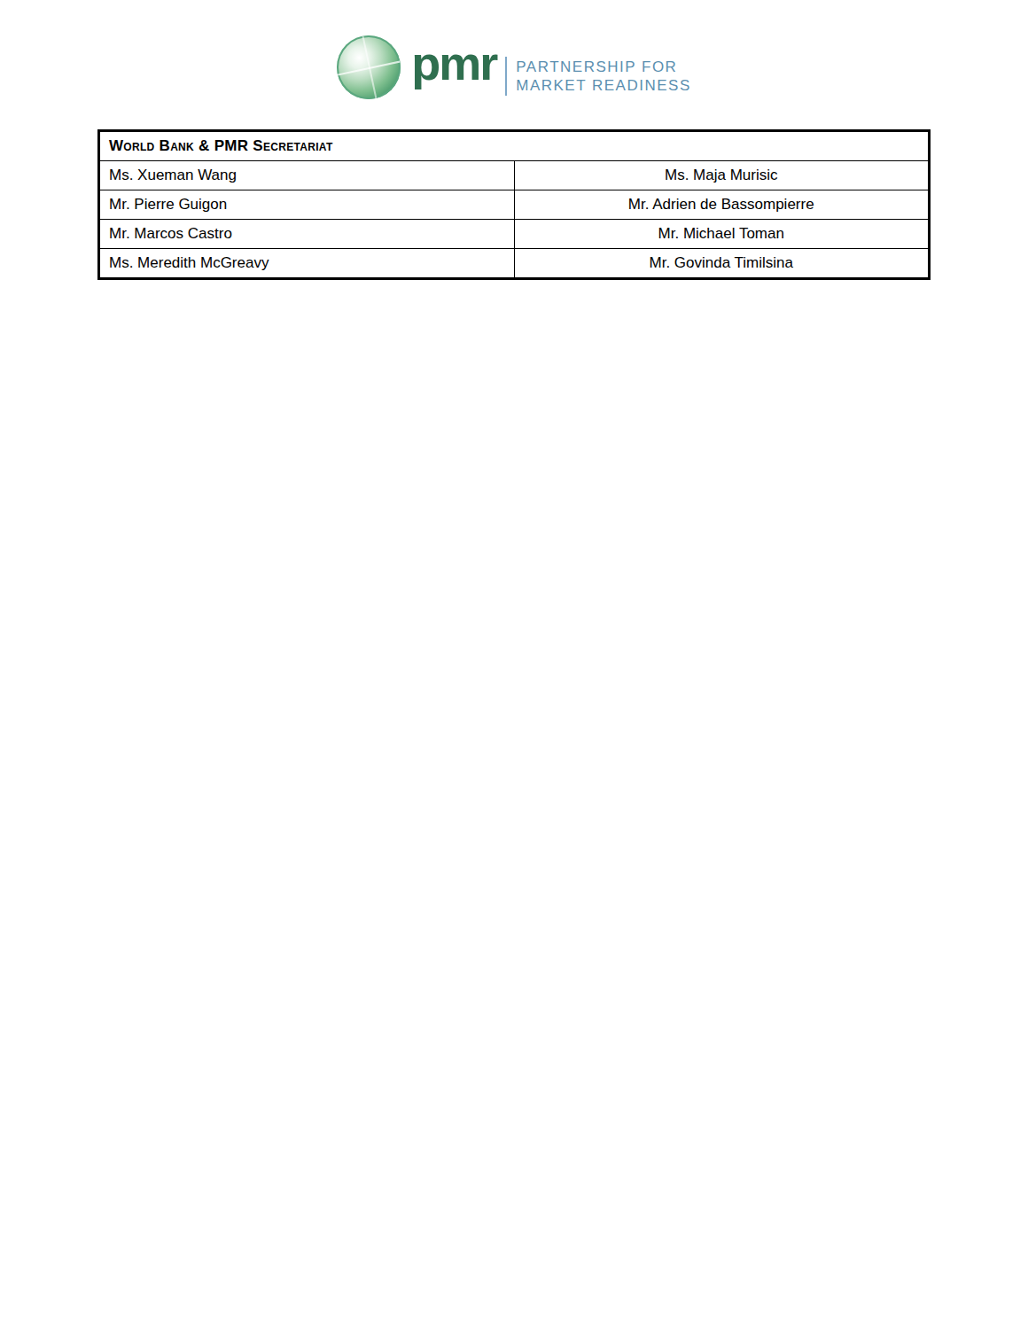pmr Partnership for
Market Readiness
| World Bank & PMR Secretariat |
| --- |
| Ms. Xueman Wang | Ms. Maja Murisic |
| Mr. Pierre Guigon | Mr. Adrien de Bassompierre |
| Mr. Marcos Castro | Mr. Michael Toman |
| Ms. Meredith McGreavy | Mr. Govinda Timilsina |